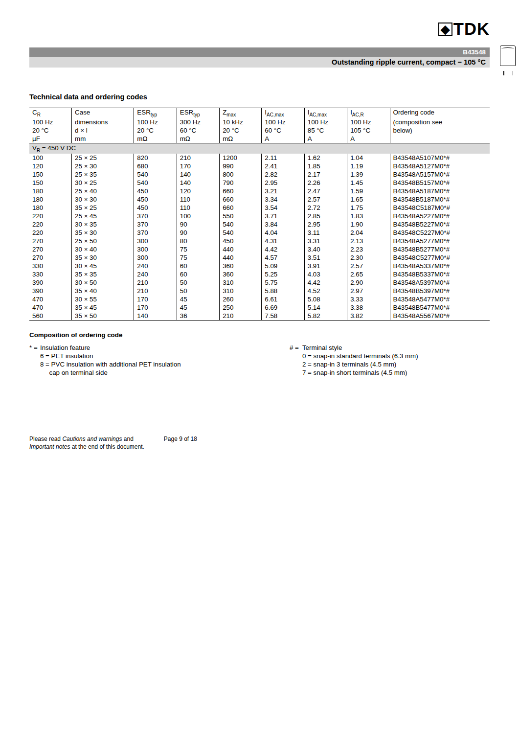◆TDK
B43548
Outstanding ripple current, compact − 105 °C
Technical data and ordering codes
| C R | Case | ESR typ | ESR typ | Z max | I AC,max | I AC,max | I AC,R | Ordering code |
| --- | --- | --- | --- | --- | --- | --- | --- | --- |
| 100 Hz | dimensions | 100 Hz | 300 Hz | 10 kHz | 100 Hz | 100 Hz | 100 Hz | (composition see |
| 20 °C | d × l | 20 °C | 60 °C | 20 °C | 60 °C | 85 °C | 105 °C | below) |
| µF | mm | mΩ | mΩ | mΩ | A | A | A | |
| V R = 450 V DC |
| 100 | 25 × 25 | 820 | 210 | 1200 | 2.11 | 1.62 | 1.04 | B43548A5107M0*# |
| 120 | 25 × 30 | 680 | 170 | 990 | 2.41 | 1.85 | 1.19 | B43548A5127M0*# |
| 150 | 25 × 35 | 540 | 140 | 800 | 2.82 | 2.17 | 1.39 | B43548A5157M0*# |
| 150 | 30 × 25 | 540 | 140 | 790 | 2.95 | 2.26 | 1.45 | B43548B5157M0*# |
| 180 | 25 × 40 | 450 | 120 | 660 | 3.21 | 2.47 | 1.59 | B43548A5187M0*# |
| 180 | 30 × 30 | 450 | 110 | 660 | 3.34 | 2.57 | 1.65 | B43548B5187M0*# |
| 180 | 35 × 25 | 450 | 110 | 660 | 3.54 | 2.72 | 1.75 | B43548C5187M0*# |
| 220 | 25 × 45 | 370 | 100 | 550 | 3.71 | 2.85 | 1.83 | B43548A5227M0*# |
| 220 | 30 × 35 | 370 | 90 | 540 | 3.84 | 2.95 | 1.90 | B43548B5227M0*# |
| 220 | 35 × 30 | 370 | 90 | 540 | 4.04 | 3.11 | 2.04 | B43548C5227M0*# |
| 270 | 25 × 50 | 300 | 80 | 450 | 4.31 | 3.31 | 2.13 | B43548A5277M0*# |
| 270 | 30 × 40 | 300 | 75 | 440 | 4.42 | 3.40 | 2.23 | B43548B5277M0*# |
| 270 | 35 × 30 | 300 | 75 | 440 | 4.57 | 3.51 | 2.30 | B43548C5277M0*# |
| 330 | 30 × 45 | 240 | 60 | 360 | 5.09 | 3.91 | 2.57 | B43548A5337M0*# |
| 330 | 35 × 35 | 240 | 60 | 360 | 5.25 | 4.03 | 2.65 | B43548B5337M0*# |
| 390 | 30 × 50 | 210 | 50 | 310 | 5.75 | 4.42 | 2.90 | B43548A5397M0*# |
| 390 | 35 × 40 | 210 | 50 | 310 | 5.88 | 4.52 | 2.97 | B43548B5397M0*# |
| 470 | 30 × 55 | 170 | 45 | 260 | 6.61 | 5.08 | 3.33 | B43548A5477M0*# |
| 470 | 35 × 45 | 170 | 45 | 250 | 6.69 | 5.14 | 3.38 | B43548B5477M0*# |
| 560 | 35 × 50 | 140 | 36 | 210 | 7.58 | 5.82 | 3.82 | B43548A5567M0*# |
Composition of ordering code
| * = | Insulation feature | # = | Terminal style |
| | 6 = PET insulation | | 0 = snap-in standard terminals (6.3 mm) |
| | 8 = PVC insulation with additional PET insulation | | 2 = snap-in 3 terminals (4.5 mm) |
| | cap on terminal side | | 7 = snap-in short terminals (4.5 mm) |
Please read Cautions and warnings and
Important notes at the end of this document.
Page 9 of 18